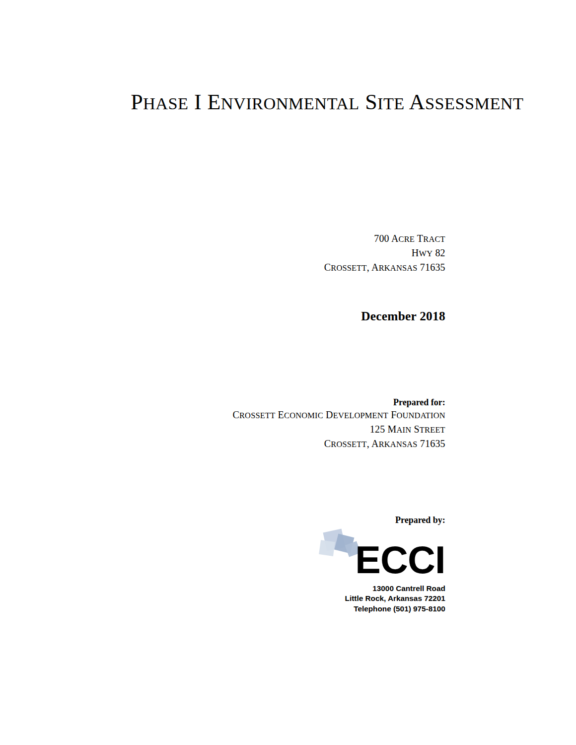PHASE I ENVIRONMENTAL SITE ASSESSMENT
700 ACRE TRACT
HWY 82
CROSSETT, ARKANSAS 71635
December 2018
Prepared for:
CROSSETT ECONOMIC DEVELOPMENT FOUNDATION
125 MAIN STREET
CROSSETT, ARKANSAS 71635
Prepared by:
ECCI
13000 Cantrell Road
Little Rock, Arkansas 72201
Telephone (501) 975-8100